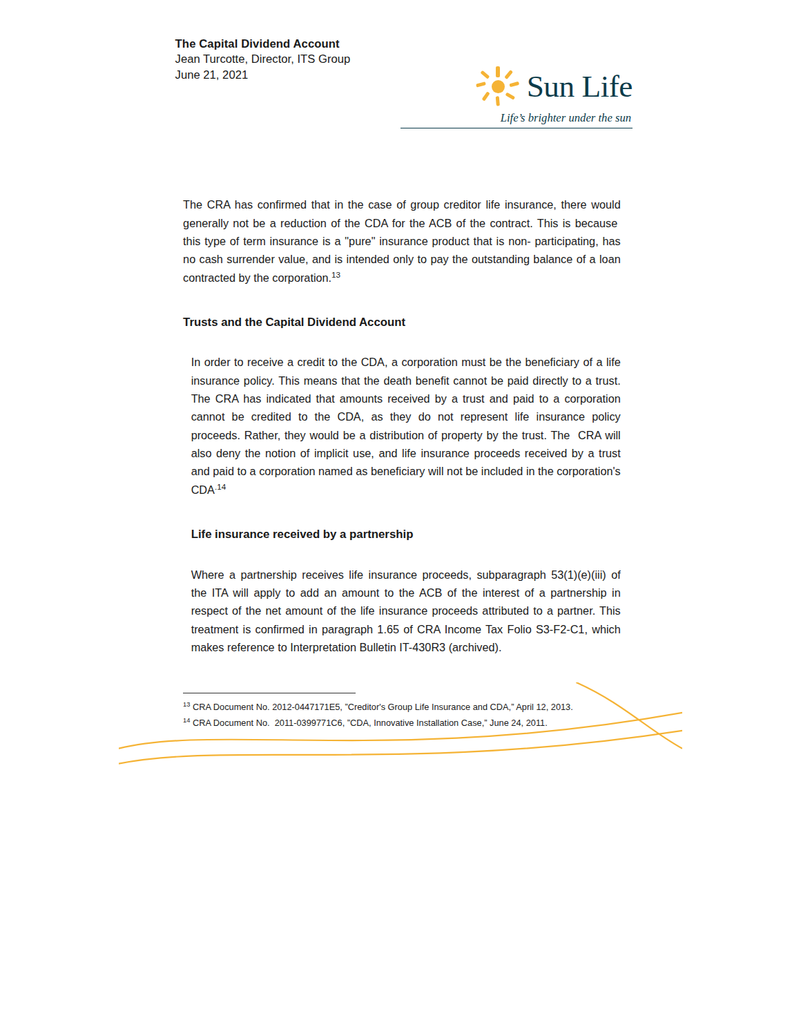The Capital Dividend Account
Jean Turcotte, Director, ITS Group
June 21, 2021
Sun Life
Life’s brighter under the sun
The CRA has confirmed that in the case of group creditor life insurance, there would generally not be a reduction of the CDA for the ACB of the contract. This is because this type of term insurance is a "pure" insurance product that is non- participating, has no cash surrender value, and is intended only to pay the outstanding balance of a loan contracted by the corporation.13
Trusts and the Capital Dividend Account
In order to receive a credit to the CDA, a corporation must be the beneficiary of a life insurance policy. This means that the death benefit cannot be paid directly to a trust. The CRA has indicated that amounts received by a trust and paid to a corporation cannot be credited to the CDA, as they do not represent life insurance policy proceeds. Rather, they would be a distribution of property by the trust. The CRA will also deny the notion of implicit use, and life insurance proceeds received by a trust and paid to a corporation named as beneficiary will not be included in the corporation's CDA.14
Life insurance received by a partnership
Where a partnership receives life insurance proceeds, subparagraph 53(1)(e)(iii) of the ITA will apply to add an amount to the ACB of the interest of a partnership in respect of the net amount of the life insurance proceeds attributed to a partner. This treatment is confirmed in paragraph 1.65 of CRA Income Tax Folio S3-F2-C1, which makes reference to Interpretation Bulletin IT-430R3 (archived).
13 CRA Document No. 2012-0447171E5, ”Creditor's Group Life Insurance and CDA,” April 12, 2013.
14 CRA Document No. 2011-0399771C6, ”CDA, Innovative Installation Case,” June 24, 2011.